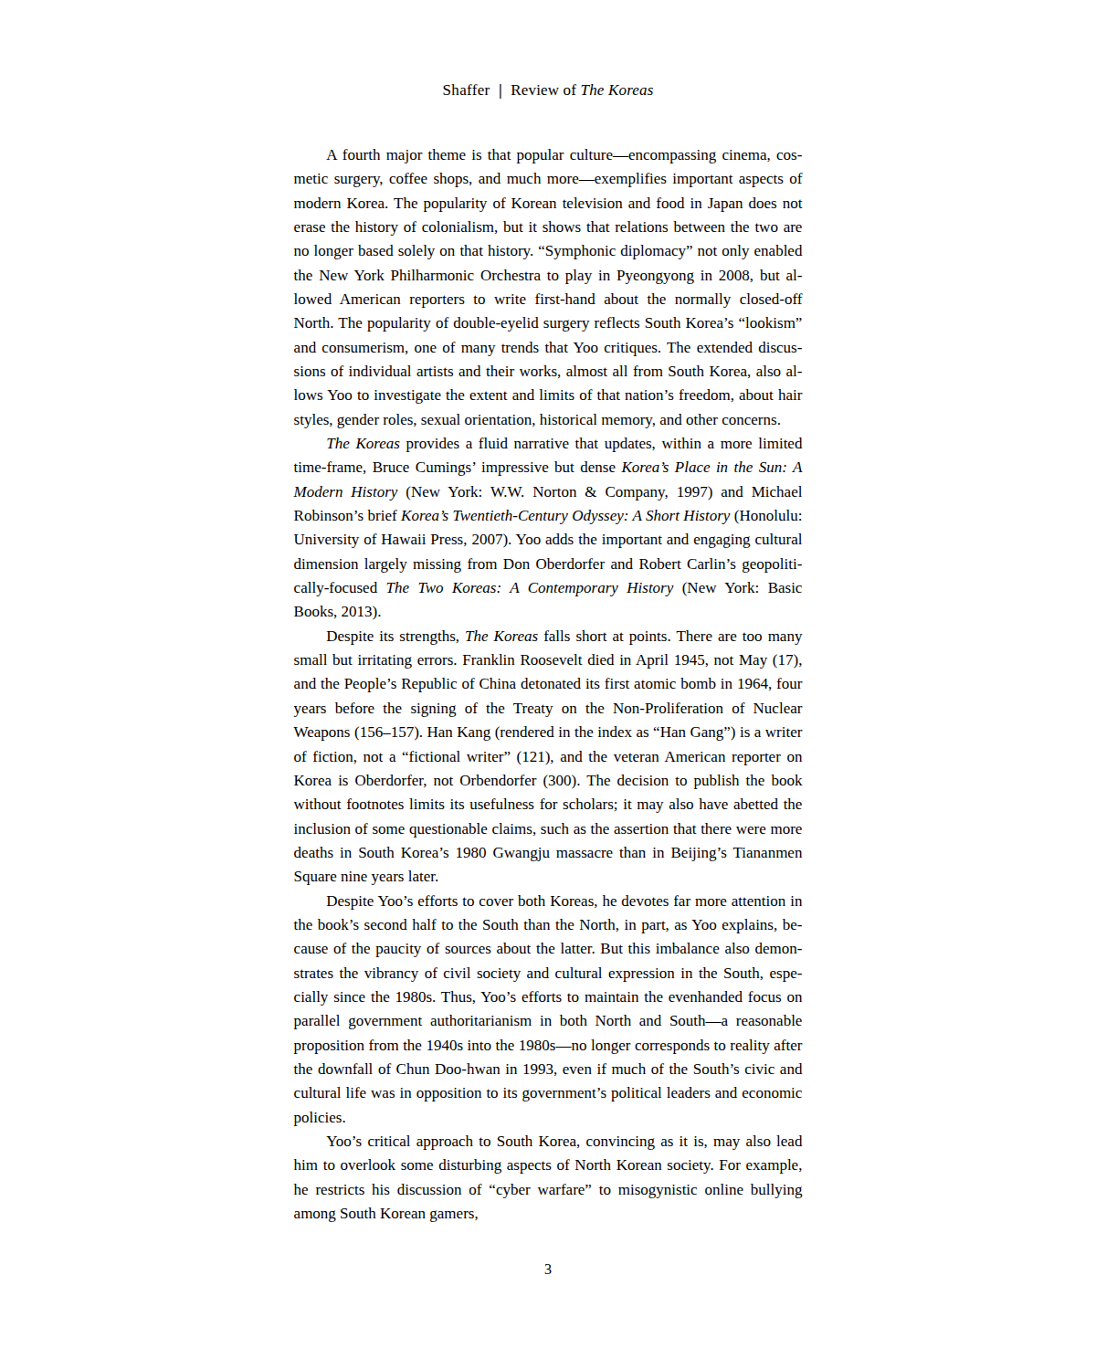Shaffer|Review of The Koreas
A fourth major theme is that popular culture—encompassing cinema, cosmetic surgery, coffee shops, and much more—exemplifies important aspects of modern Korea. The popularity of Korean television and food in Japan does not erase the history of colonialism, but it shows that relations between the two are no longer based solely on that history. “Symphonic diplomacy” not only enabled the New York Philharmonic Orchestra to play in Pyeongyong in 2008, but allowed American reporters to write first-hand about the normally closed-off North. The popularity of double-eyelid surgery reflects South Korea’s “lookism” and consumerism, one of many trends that Yoo critiques. The extended discussions of individual artists and their works, almost all from South Korea, also allows Yoo to investigate the extent and limits of that nation’s freedom, about hair styles, gender roles, sexual orientation, historical memory, and other concerns.
The Koreas provides a fluid narrative that updates, within a more limited time-frame, Bruce Cumings’ impressive but dense Korea’s Place in the Sun: A Modern History (New York: W.W. Norton & Company, 1997) and Michael Robinson’s brief Korea’s Twentieth-Century Odyssey: A Short History (Honolulu: University of Hawaii Press, 2007). Yoo adds the important and engaging cultural dimension largely missing from Don Oberdorfer and Robert Carlin’s geopolitically-focused The Two Koreas: A Contemporary History (New York: Basic Books, 2013).
Despite its strengths, The Koreas falls short at points. There are too many small but irritating errors. Franklin Roosevelt died in April 1945, not May (17), and the People’s Republic of China detonated its first atomic bomb in 1964, four years before the signing of the Treaty on the Non-Proliferation of Nuclear Weapons (156–157). Han Kang (rendered in the index as “Han Gang”) is a writer of fiction, not a “fictional writer” (121), and the veteran American reporter on Korea is Oberdorfer, not Orbendorfer (300). The decision to publish the book without footnotes limits its usefulness for scholars; it may also have abetted the inclusion of some questionable claims, such as the assertion that there were more deaths in South Korea’s 1980 Gwangju massacre than in Beijing’s Tiananmen Square nine years later.
Despite Yoo’s efforts to cover both Koreas, he devotes far more attention in the book’s second half to the South than the North, in part, as Yoo explains, because of the paucity of sources about the latter. But this imbalance also demonstrates the vibrancy of civil society and cultural expression in the South, especially since the 1980s. Thus, Yoo’s efforts to maintain the evenhanded focus on parallel government authoritarianism in both North and South—a reasonable proposition from the 1940s into the 1980s—no longer corresponds to reality after the downfall of Chun Doo-hwan in 1993, even if much of the South’s civic and cultural life was in opposition to its government’s political leaders and economic policies.
Yoo’s critical approach to South Korea, convincing as it is, may also lead him to overlook some disturbing aspects of North Korean society. For example, he restricts his discussion of “cyber warfare” to misogynistic online bullying among South Korean gamers,
3